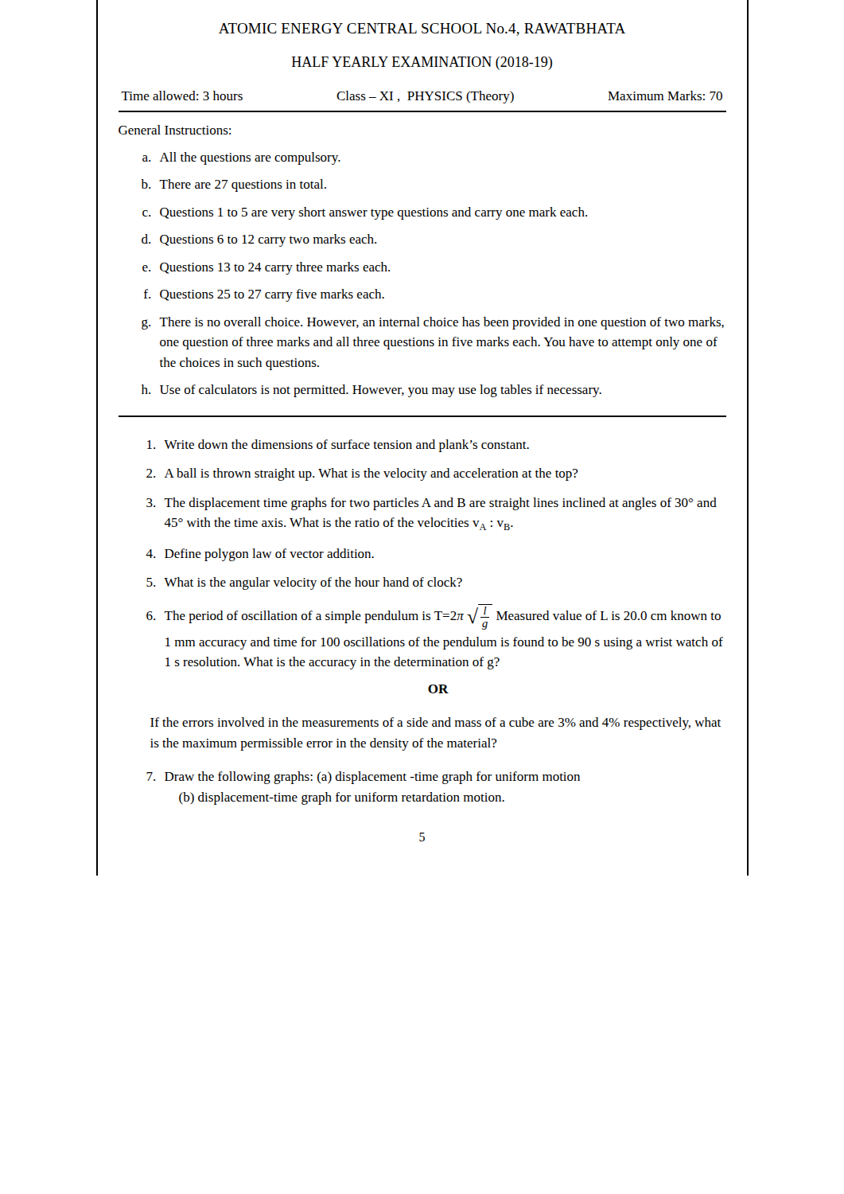ATOMIC ENERGY CENTRAL SCHOOL No.4, RAWATBHATA
HALF YEARLY EXAMINATION (2018-19)
Time allowed: 3 hours Class – XI , PHYSICS (Theory) Maximum Marks: 70
General Instructions:
All the questions are compulsory.
There are 27 questions in total.
Questions 1 to 5 are very short answer type questions and carry one mark each.
Questions 6 to 12 carry two marks each.
Questions 13 to 24 carry three marks each.
Questions 25 to 27 carry five marks each.
There is no overall choice. However, an internal choice has been provided in one question of two marks, one question of three marks and all three questions in five marks each. You have to attempt only one of the choices in such questions.
Use of calculators is not permitted. However, you may use log tables if necessary.
Write down the dimensions of surface tension and plank’s constant.
A ball is thrown straight up. What is the velocity and acceleration at the top?
The displacement time graphs for two particles A and B are straight lines inclined at angles of 30° and 45° with the time axis. What is the ratio of the velocities vA : vB.
Define polygon law of vector addition.
What is the angular velocity of the hour hand of clock?
The period of oscillation of a simple pendulum is T=2π √lg Measured value of L is 20.0 cm known to 1 mm accuracy and time for 100 oscillations of the pendulum is found to be 90 s using a wrist watch of 1 s resolution. What is the accuracy in the determination of g?
OR
If the errors involved in the measurements of a side and mass of a cube are 3% and 4% respectively, what is the maximum permissible error in the density of the material?
Draw the following graphs: (a) displacement -time graph for uniform motion
(b) displacement-time graph for uniform retardation motion.
5